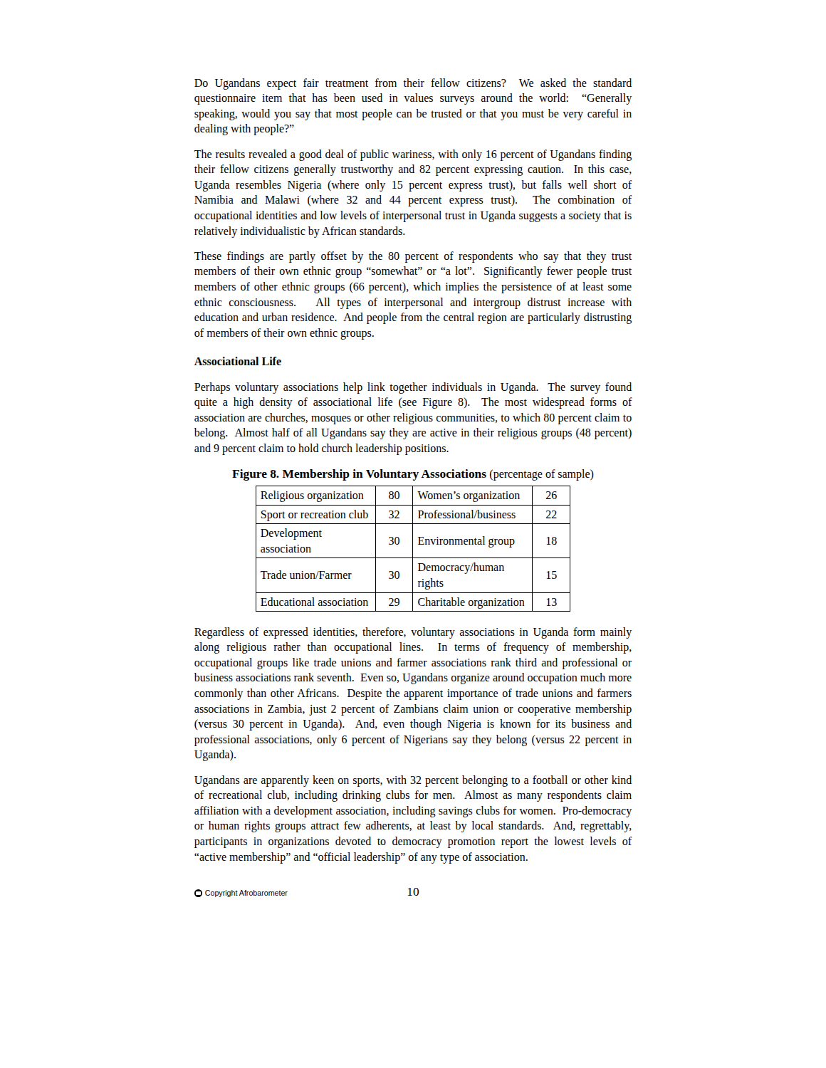Do Ugandans expect fair treatment from their fellow citizens? We asked the standard questionnaire item that has been used in values surveys around the world: “Generally speaking, would you say that most people can be trusted or that you must be very careful in dealing with people?”
The results revealed a good deal of public wariness, with only 16 percent of Ugandans finding their fellow citizens generally trustworthy and 82 percent expressing caution. In this case, Uganda resembles Nigeria (where only 15 percent express trust), but falls well short of Namibia and Malawi (where 32 and 44 percent express trust). The combination of occupational identities and low levels of interpersonal trust in Uganda suggests a society that is relatively individualistic by African standards.
These findings are partly offset by the 80 percent of respondents who say that they trust members of their own ethnic group “somewhat” or “a lot”. Significantly fewer people trust members of other ethnic groups (66 percent), which implies the persistence of at least some ethnic consciousness. All types of interpersonal and intergroup distrust increase with education and urban residence. And people from the central region are particularly distrusting of members of their own ethnic groups.
Associational Life
Perhaps voluntary associations help link together individuals in Uganda. The survey found quite a high density of associational life (see Figure 8). The most widespread forms of association are churches, mosques or other religious communities, to which 80 percent claim to belong. Almost half of all Ugandans say they are active in their religious groups (48 percent) and 9 percent claim to hold church leadership positions.
Figure 8. Membership in Voluntary Associations (percentage of sample)
| Religious organization | 80 | Women’s organization | 26 |
| Sport or recreation club | 32 | Professional/business | 22 |
| Development association | 30 | Environmental group | 18 |
| Trade union/Farmer | 30 | Democracy/human rights | 15 |
| Educational association | 29 | Charitable organization | 13 |
Regardless of expressed identities, therefore, voluntary associations in Uganda form mainly along religious rather than occupational lines. In terms of frequency of membership, occupational groups like trade unions and farmer associations rank third and professional or business associations rank seventh. Even so, Ugandans organize around occupation much more commonly than other Africans. Despite the apparent importance of trade unions and farmers associations in Zambia, just 2 percent of Zambians claim union or cooperative membership (versus 30 percent in Uganda). And, even though Nigeria is known for its business and professional associations, only 6 percent of Nigerians say they belong (versus 22 percent in Uganda).
Ugandans are apparently keen on sports, with 32 percent belonging to a football or other kind of recreational club, including drinking clubs for men. Almost as many respondents claim affiliation with a development association, including savings clubs for women. Pro-democracy or human rights groups attract few adherents, at least by local standards. And, regrettably, participants in organizations devoted to democracy promotion report the lowest levels of “active membership” and “official leadership” of any type of association.
Copyright Afrobarometer
10